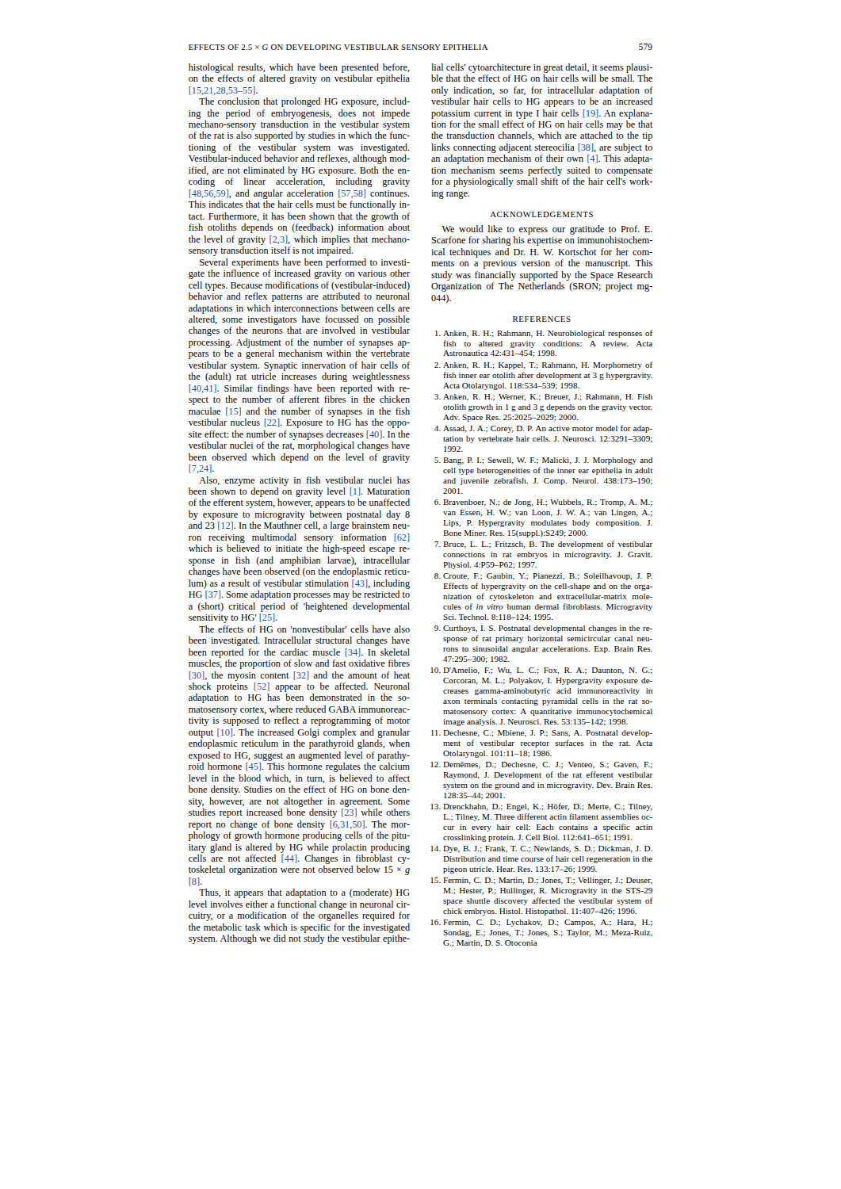Effects of 2.5 × g on developing vestibular sensory epithelia 579
histological results, which have been presented before, on the effects of altered gravity on vestibular epithelia [15,21,28,53–55].
The conclusion that prolonged HG exposure, including the period of embryogenesis, does not impede mechano-sensory transduction in the vestibular system of the rat is also supported by studies in which the functioning of the vestibular system was investigated. Vestibular-induced behavior and reflexes, although modified, are not eliminated by HG exposure. Both the encoding of linear acceleration, including gravity [48,56,59], and angular acceleration [57,58] continues. This indicates that the hair cells must be functionally intact. Furthermore, it has been shown that the growth of fish otoliths depends on (feedback) information about the level of gravity [2,3], which implies that mechano-sensory transduction itself is not impaired.
Several experiments have been performed to investigate the influence of increased gravity on various other cell types. Because modifications of (vestibular-induced) behavior and reflex patterns are attributed to neuronal adaptations in which interconnections between cells are altered, some investigators have focussed on possible changes of the neurons that are involved in vestibular processing. Adjustment of the number of synapses appears to be a general mechanism within the vertebrate vestibular system. Synaptic innervation of hair cells of the (adult) rat utricle increases during weightlessness [40,41]. Similar findings have been reported with respect to the number of afferent fibres in the chicken maculae [15] and the number of synapses in the fish vestibular nucleus [22]. Exposure to HG has the opposite effect: the number of synapses decreases [40]. In the vestibular nuclei of the rat, morphological changes have been observed which depend on the level of gravity [7,24].
Also, enzyme activity in fish vestibular nuclei has been shown to depend on gravity level [1]. Maturation of the efferent system, however, appears to be unaffected by exposure to microgravity between postnatal day 8 and 23 [12]. In the Mauthner cell, a large brainstem neuron receiving multimodal sensory information [62] which is believed to initiate the high-speed escape response in fish (and amphibian larvae), intracellular changes have been observed (on the endoplasmic reticulum) as a result of vestibular stimulation [43], including HG [37]. Some adaptation processes may be restricted to a (short) critical period of 'heightened developmental sensitivity to HG' [25].
The effects of HG on 'nonvestibular' cells have also been investigated. Intracellular structural changes have been reported for the cardiac muscle [34]. In skeletal muscles, the proportion of slow and fast oxidative fibres [30], the myosin content [32] and the amount of heat shock proteins [52] appear to be affected. Neuronal adaptation to HG has been demonstrated in the somatosensory cortex, where reduced GABA immunoreactivity is supposed to reflect a reprogramming of motor output [10]. The increased Golgi complex and granular endoplasmic reticulum in the parathyroid glands, when exposed to HG, suggest an augmented level of parathyroid hormone [45]. This hormone regulates the calcium level in the blood which, in turn, is believed to affect bone density. Studies on the effect of HG on bone density, however, are not altogether in agreement. Some studies report increased bone density [23] while others report no change of bone density [6,31,50]. The morphology of growth hormone producing cells of the pituitary gland is altered by HG while prolactin producing cells are not affected [44]. Changes in fibroblast cytoskeletal organization were not observed below 15 × g [8].
Thus, it appears that adaptation to a (moderate) HG level involves either a functional change in neuronal circuitry, or a modification of the organelles required for the metabolic task which is specific for the investigated system. Although we did not study the vestibular epithelial cells' cytoarchitecture in great detail, it seems plausible that the effect of HG on hair cells will be small. The only indication, so far, for intracellular adaptation of vestibular hair cells to HG appears to be an increased potassium current in type I hair cells [19]. An explanation for the small effect of HG on hair cells may be that the transduction channels, which are attached to the tip links connecting adjacent stereocilia [38], are subject to an adaptation mechanism of their own [4]. This adaptation mechanism seems perfectly suited to compensate for a physiologically small shift of the hair cell's working range.
Acknowledgements
We would like to express our gratitude to Prof. E. Scarfone for sharing his expertise on immunohistochemical techniques and Dr. H. W. Kortschot for her comments on a previous version of the manuscript. This study was financially supported by the Space Research Organization of The Netherlands (SRON; project mg-044).
References
Anken, R. H.; Rahmann, H. Neurobiological responses of fish to altered gravity conditions: A review. Acta Astronautica 42:431–454; 1998.
Anken, R. H.; Kappel, T.; Rahmann, H. Morphometry of fish inner ear otolith after development at 3 g hypergravity. Acta Otolaryngol. 118:534–539; 1998.
Anken, R. H.; Werner, K.; Breuer, J.; Rahmann, H. Fish otolith growth in 1 g and 3 g depends on the gravity vector. Adv. Space Res. 25:2025–2029; 2000.
Assad, J. A.; Corey, D. P. An active motor model for adaptation by vertebrate hair cells. J. Neurosci. 12:3291–3309; 1992.
Bang, P. I.; Sewell, W. F.; Malicki, J. J. Morphology and cell type heterogeneities of the inner ear epithelia in adult and juvenile zebrafish. J. Comp. Neurol. 438:173–190; 2001.
Bravenboer, N.; de Jong, H.; Wubbels, R.; Tromp, A. M.; van Essen, H. W.; van Loon, J. W. A.; van Lingen, A.; Lips, P. Hypergravity modulates body composition. J. Bone Miner. Res. 15(suppl.):S249; 2000.
Bruce, L. L.; Fritzsch, B. The development of vestibular connections in rat embryos in microgravity. J. Gravit. Physiol. 4:P59–P62; 1997.
Croute, F.; Gaubin, Y.; Pianezzi, B.; Soleilhavoup, J. P. Effects of hypergravity on the cell-shape and on the organization of cytoskeleton and extracellular-matrix molecules of in vitro human dermal fibroblasts. Microgravity Sci. Technol. 8:118–124; 1995.
Curthoys, I. S. Postnatal developmental changes in the response of rat primary horizontal semicircular canal neurons to sinusoidal angular accelerations. Exp. Brain Res. 47:295–300; 1982.
D'Amelio, F.; Wu, L. C.; Fox, R. A.; Daunton, N. G.; Corcoran, M. L.; Polyakov, I. Hypergravity exposure decreases gamma-aminobutyric acid immunoreactivity in axon terminals contacting pyramidal cells in the rat somatosensory cortex: A quantitative immunocytochemical image analysis. J. Neurosci. Res. 53:135–142; 1998.
Dechesne, C.; Mbiene, J. P.; Sans, A. Postnatal development of vestibular receptor surfaces in the rat. Acta Otolaryngol. 101:11–18; 1986.
Demêmes, D.; Dechesne, C. J.; Venteo, S.; Gaven, F.; Raymond, J. Development of the rat efferent vestibular system on the ground and in microgravity. Dev. Brain Res. 128:35–44; 2001.
Drenckhahn, D.; Engel, K.; Höfer, D.; Merte, C.; Tilney, L.; Tilney, M. Three different actin filament assemblies occur in every hair cell: Each contains a specific actin crosslinking protein. J. Cell Biol. 112:641–651; 1991.
Dye, B. J.; Frank, T. C.; Newlands, S. D.; Dickman, J. D. Distribution and time course of hair cell regeneration in the pigeon utricle. Hear. Res. 133:17–26; 1999.
Fermin, C. D.; Martin, D.; Jones, T.; Vellinger, J.; Deuser, M.; Hester, P.; Hullinger, R. Microgravity in the STS-29 space shuttle discovery affected the vestibular system of chick embryos. Histol. Histopathol. 11:407–426; 1996.
Fermin, C. D.; Lychakov, D.; Campos, A.; Hara, H.; Sondag, E.; Jones, T.; Jones, S.; Taylor, M.; Meza-Ruiz, G.; Martin, D. S. Otoconia